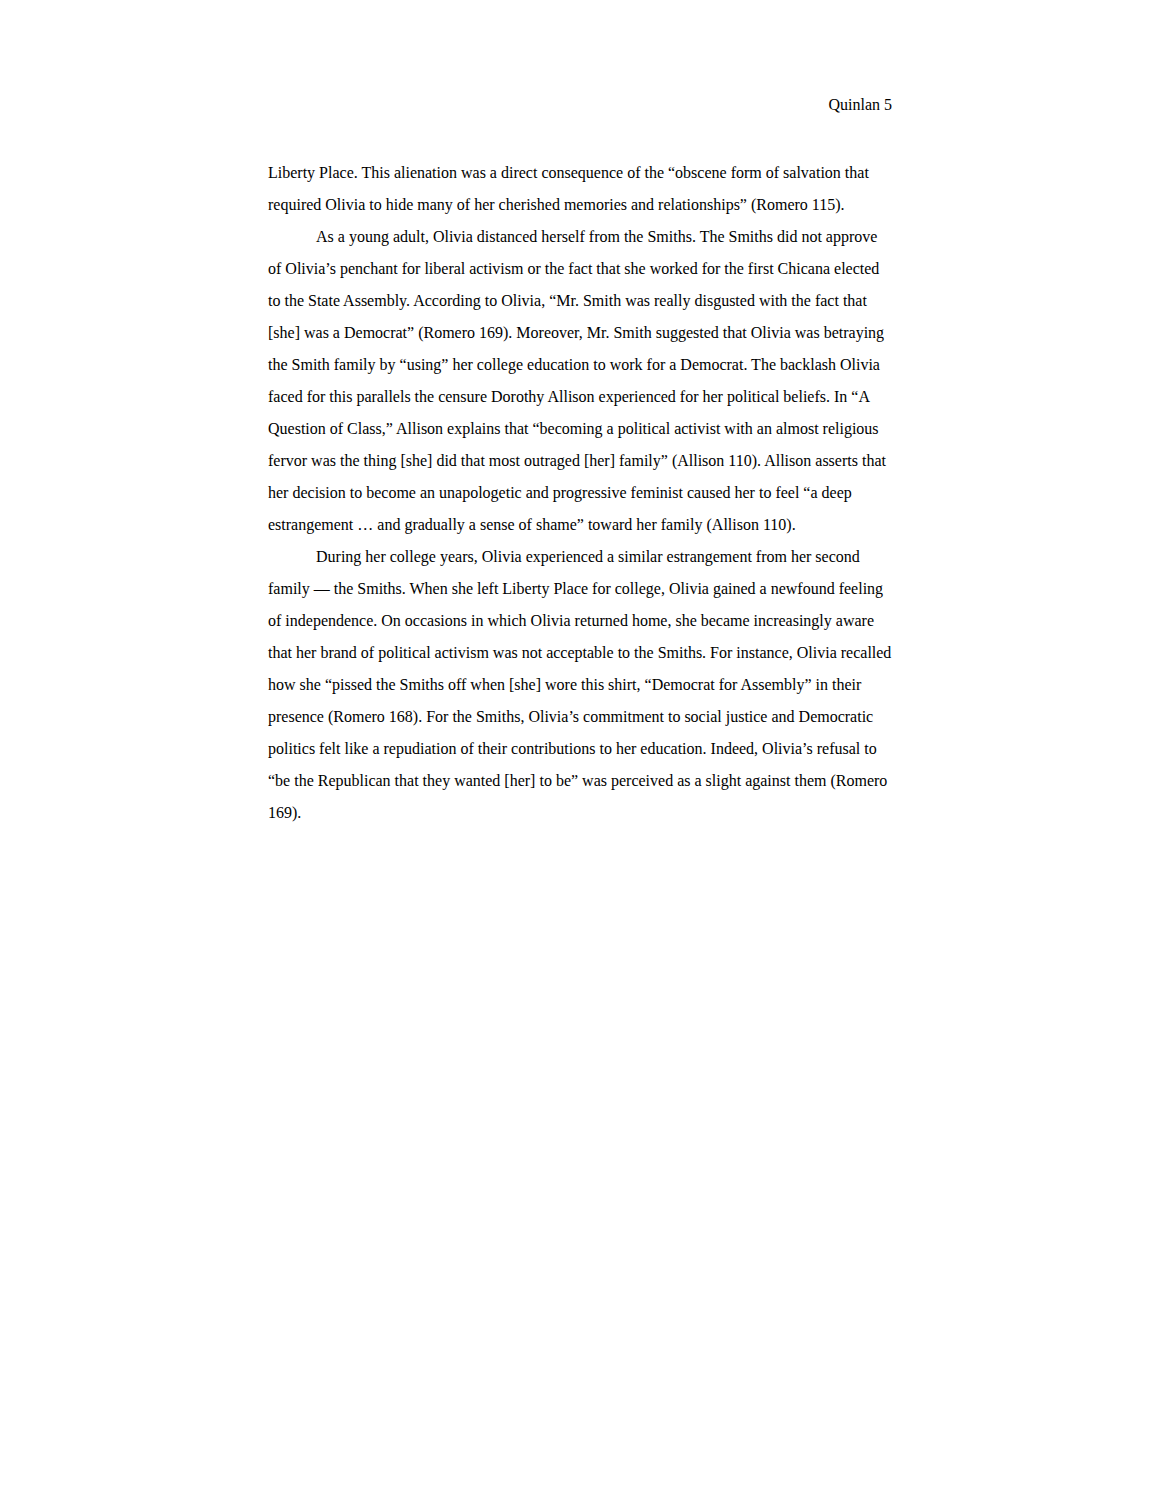Quinlan 5
Liberty Place. This alienation was a direct consequence of the “obscene form of salvation that required Olivia to hide many of her cherished memories and relationships” (Romero 115).
As a young adult, Olivia distanced herself from the Smiths. The Smiths did not approve of Olivia’s penchant for liberal activism or the fact that she worked for the first Chicana elected to the State Assembly. According to Olivia, “Mr. Smith was really disgusted with the fact that [she] was a Democrat” (Romero 169). Moreover, Mr. Smith suggested that Olivia was betraying the Smith family by “using” her college education to work for a Democrat. The backlash Olivia faced for this parallels the censure Dorothy Allison experienced for her political beliefs. In “A Question of Class,” Allison explains that “becoming a political activist with an almost religious fervor was the thing [she] did that most outraged [her] family” (Allison 110). Allison asserts that her decision to become an unapologetic and progressive feminist caused her to feel “a deep estrangement … and gradually a sense of shame” toward her family (Allison 110).
During her college years, Olivia experienced a similar estrangement from her second family — the Smiths. When she left Liberty Place for college, Olivia gained a newfound feeling of independence. On occasions in which Olivia returned home, she became increasingly aware that her brand of political activism was not acceptable to the Smiths. For instance, Olivia recalled how she “pissed the Smiths off when [she] wore this shirt, “Democrat for Assembly” in their presence (Romero 168). For the Smiths, Olivia’s commitment to social justice and Democratic politics felt like a repudiation of their contributions to her education. Indeed, Olivia’s refusal to “be the Republican that they wanted [her] to be” was perceived as a slight against them (Romero 169).